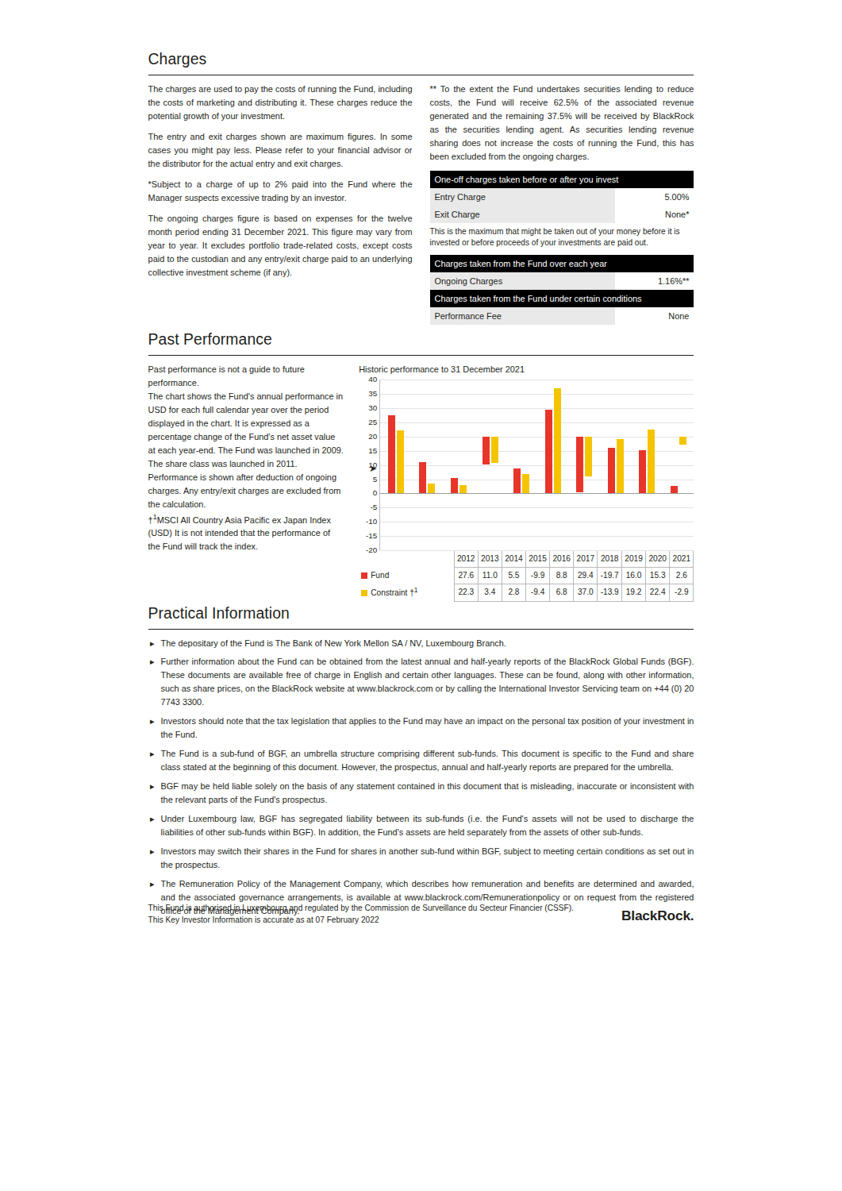Charges
The charges are used to pay the costs of running the Fund, including the costs of marketing and distributing it. These charges reduce the potential growth of your investment.
The entry and exit charges shown are maximum figures. In some cases you might pay less. Please refer to your financial advisor or the distributor for the actual entry and exit charges.
*Subject to a charge of up to 2% paid into the Fund where the Manager suspects excessive trading by an investor.
The ongoing charges figure is based on expenses for the twelve month period ending 31 December 2021. This figure may vary from year to year. It excludes portfolio trade-related costs, except costs paid to the custodian and any entry/exit charge paid to an underlying collective investment scheme (if any).
** To the extent the Fund undertakes securities lending to reduce costs, the Fund will receive 62.5% of the associated revenue generated and the remaining 37.5% will be received by BlackRock as the securities lending agent. As securities lending revenue sharing does not increase the costs of running the Fund, this has been excluded from the ongoing charges.
| One-off charges taken before or after you invest |
| Entry Charge | 5.00% |
| Exit Charge | None* |
This is the maximum that might be taken out of your money before it is invested or before proceeds of your investments are paid out.
| Charges taken from the Fund over each year |
| Ongoing Charges | 1.16%** |
| Charges taken from the Fund under certain conditions |
| Performance Fee | None |
Past Performance
Past performance is not a guide to future performance.
The chart shows the Fund's annual performance in USD for each full calendar year over the period displayed in the chart. It is expressed as a percentage change of the Fund's net asset value at each year-end. The Fund was launched in 2009. The share class was launched in 2011.
Performance is shown after deduction of ongoing charges. Any entry/exit charges are excluded from the calculation.
†1MSCI All Country Asia Pacific ex Japan Index (USD) It is not intended that the performance of the Fund will track the index.
Historic performance to 31 December 2021
40 35 30 25 20 15 10 5 0 -5 -10 -15 -20
➤
| | 2012 | 2013 | 2014 | 2015 | 2016 | 2017 | 2018 | 2019 | 2020 | 2021 |
| Fund | 27.6 | 11.0 | 5.5 | -9.9 | 8.8 | 29.4 | -19.7 | 16.0 | 15.3 | 2.6 |
| Constraint † 1 | 22.3 | 3.4 | 2.8 | -9.4 | 6.8 | 37.0 | -13.9 | 19.2 | 22.4 | -2.9 |
Practical Information
The depositary of the Fund is The Bank of New York Mellon SA / NV, Luxembourg Branch.
Further information about the Fund can be obtained from the latest annual and half-yearly reports of the BlackRock Global Funds (BGF). These documents are available free of charge in English and certain other languages. These can be found, along with other information, such as share prices, on the BlackRock website at www.blackrock.com or by calling the International Investor Servicing team on +44 (0) 20 7743 3300.
Investors should note that the tax legislation that applies to the Fund may have an impact on the personal tax position of your investment in the Fund.
The Fund is a sub-fund of BGF, an umbrella structure comprising different sub-funds. This document is specific to the Fund and share class stated at the beginning of this document. However, the prospectus, annual and half-yearly reports are prepared for the umbrella.
BGF may be held liable solely on the basis of any statement contained in this document that is misleading, inaccurate or inconsistent with the relevant parts of the Fund's prospectus.
Under Luxembourg law, BGF has segregated liability between its sub-funds (i.e. the Fund's assets will not be used to discharge the liabilities of other sub-funds within BGF). In addition, the Fund's assets are held separately from the assets of other sub-funds.
Investors may switch their shares in the Fund for shares in another sub-fund within BGF, subject to meeting certain conditions as set out in the prospectus.
The Remuneration Policy of the Management Company, which describes how remuneration and benefits are determined and awarded, and the associated governance arrangements, is available at www.blackrock.com/Remunerationpolicy or on request from the registered office of the Management Company.
This Fund is authorised in Luxembourg and regulated by the Commission de Surveillance du Secteur Financier (CSSF).
This Key Investor Information is accurate as at 07 February 2022
BlackRock.